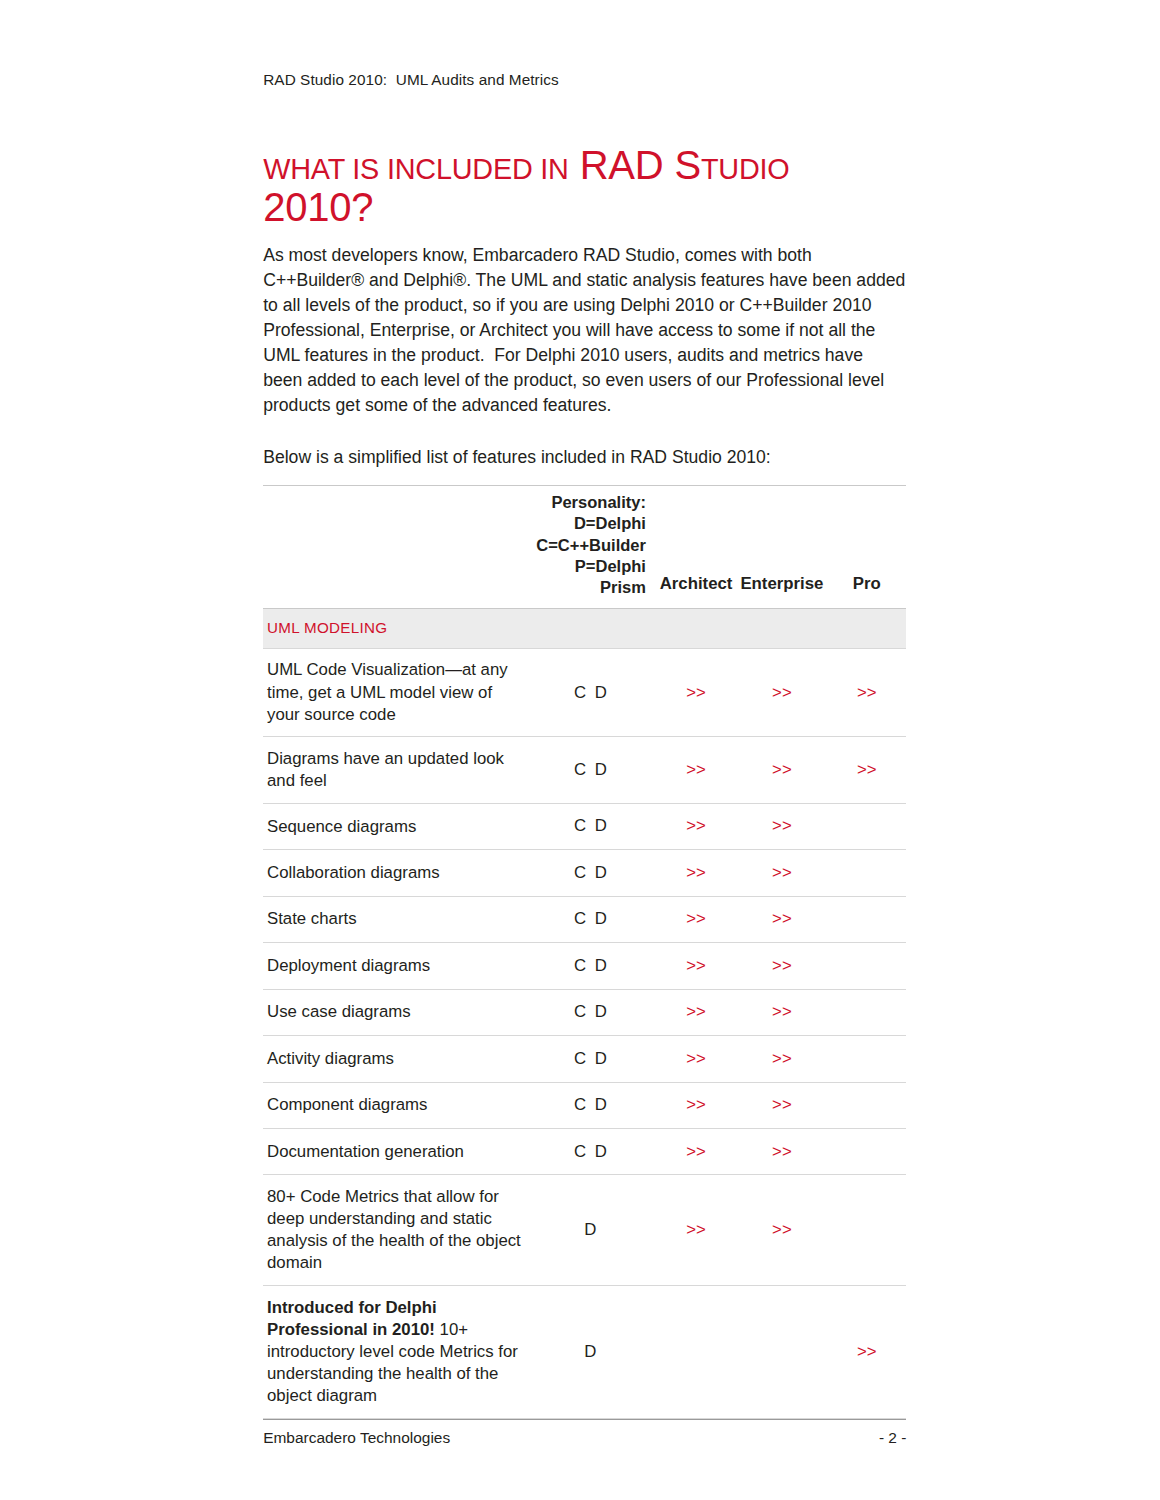RAD Studio 2010: UML Audits and Metrics
What is included in RAD Studio 2010?
As most developers know, Embarcadero RAD Studio, comes with both C++Builder® and Delphi®. The UML and static analysis features have been added to all levels of the product, so if you are using Delphi 2010 or C++Builder 2010 Professional, Enterprise, or Architect you will have access to some if not all the UML features in the product. For Delphi 2010 users, audits and metrics have been added to each level of the product, so even users of our Professional level products get some of the advanced features.
Below is a simplified list of features included in RAD Studio 2010:
| | Personality: D =Delphi C =C++Builder P =Delphi Prism | Architect | Enterprise | Pro |
| --- | --- | --- | --- | --- |
| UML MODELING |
| UML Code Visualization—at any time, get a UML model view of your source code | C D | >> | >> | >> |
| Diagrams have an updated look and feel | C D | >> | >> | >> |
| Sequence diagrams | C D | >> | >> | |
| Collaboration diagrams | C D | >> | >> | |
| State charts | C D | >> | >> | |
| Deployment diagrams | C D | >> | >> | |
| Use case diagrams | C D | >> | >> | |
| Activity diagrams | C D | >> | >> | |
| Component diagrams | C D | >> | >> | |
| Documentation generation | C D | >> | >> | |
| 80+ Code Metrics that allow for deep understanding and static analysis of the health of the object domain | D | >> | >> | |
| Introduced for Delphi Professional in 2010! 10+ introductory level code Metrics for understanding the health of the object diagram | D | | | >> |
Embarcadero Technologies - 2 -